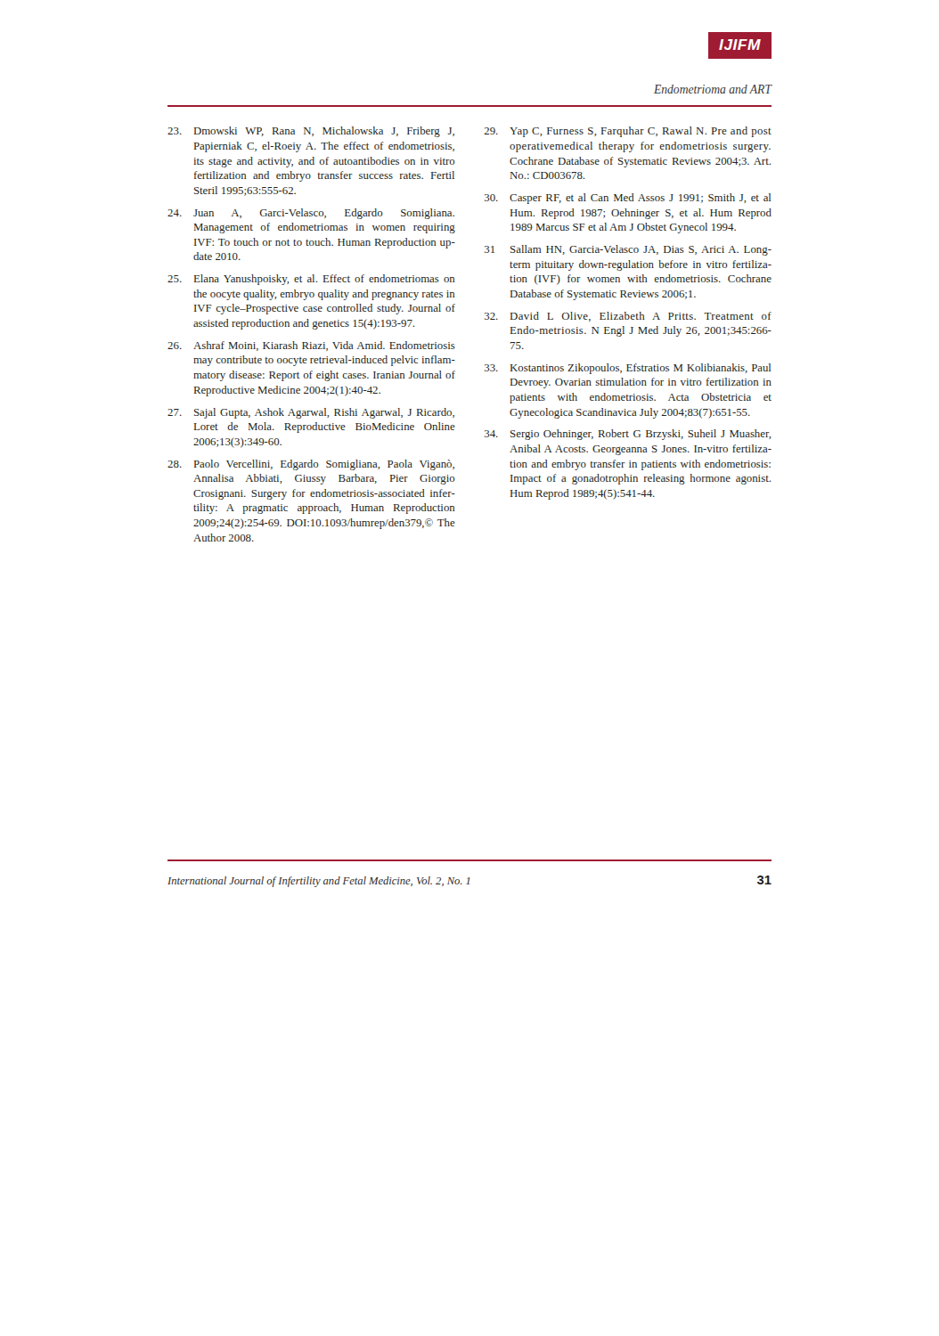IJIFM
Endometrioma and ART
23. Dmowski WP, Rana N, Michalowska J, Friberg J, Papierniak C, el-Roeiy A. The effect of endometriosis, its stage and activity, and of autoantibodies on in vitro fertilization and embryo transfer success rates. Fertil Steril 1995;63:555-62.
24. Juan A, Garci-Velasco, Edgardo Somigliana. Management of endometriomas in women requiring IVF: To touch or not to touch. Human Reproduction update 2010.
25. Elana Yanushpoisky, et al. Effect of endometriomas on the oocyte quality, embryo quality and pregnancy rates in IVF cycle–Prospective case controlled study. Journal of assisted reproduction and genetics 15(4):193-97.
26. Ashraf Moini, Kiarash Riazi, Vida Amid. Endometriosis may contribute to oocyte retrieval-induced pelvic inflammatory disease: Report of eight cases. Iranian Journal of Reproductive Medicine 2004;2(1):40-42.
27. Sajal Gupta, Ashok Agarwal, Rishi Agarwal, J Ricardo, Loret de Mola. Reproductive BioMedicine Online 2006;13(3):349-60.
28. Paolo Vercellini, Edgardo Somigliana, Paola Viganò, Annalisa Abbiati, Giussy Barbara, Pier Giorgio Crosignani. Surgery for endometriosis-associated infertility: A pragmatic approach, Human Reproduction 2009;24(2):254-69. DOI:10.1093/humrep/den379,© The Author 2008.
29. Yap C, Furness S, Farquhar C, Rawal N. Pre and post operativemedical therapy for endometriosis surgery. Cochrane Database of Systematic Reviews 2004;3. Art. No.: CD003678.
30. Casper RF, et al Can Med Assos J 1991; Smith J, et al Hum. Reprod 1987; Oehninger S, et al. Hum Reprod 1989 Marcus SF et al Am J Obstet Gynecol 1994.
31 Sallam HN, Garcia-Velasco JA, Dias S, Arici A. Long-term pituitary down-regulation before in vitro fertilization (IVF) for women with endometriosis. Cochrane Database of Systematic Reviews 2006;1.
32. David L Olive, Elizabeth A Pritts. Treatment of Endo-metriosis. N Engl J Med July 26, 2001;345:266-75.
33. Kostantinos Zikopoulos, Efstratios M Kolibianakis, Paul Devroey. Ovarian stimulation for in vitro fertilization in patients with endometriosis. Acta Obstetricia et Gynecologica Scandinavica July 2004;83(7):651-55.
34. Sergio Oehninger, Robert G Brzyski, Suheil J Muasher, Anibal A Acosts. Georgeanna S Jones. In-vitro fertilization and embryo transfer in patients with endometriosis: Impact of a gonadotrophin releasing hormone agonist. Hum Reprod 1989;4(5):541-44.
International Journal of Infertility and Fetal Medicine, Vol. 2, No. 1
31